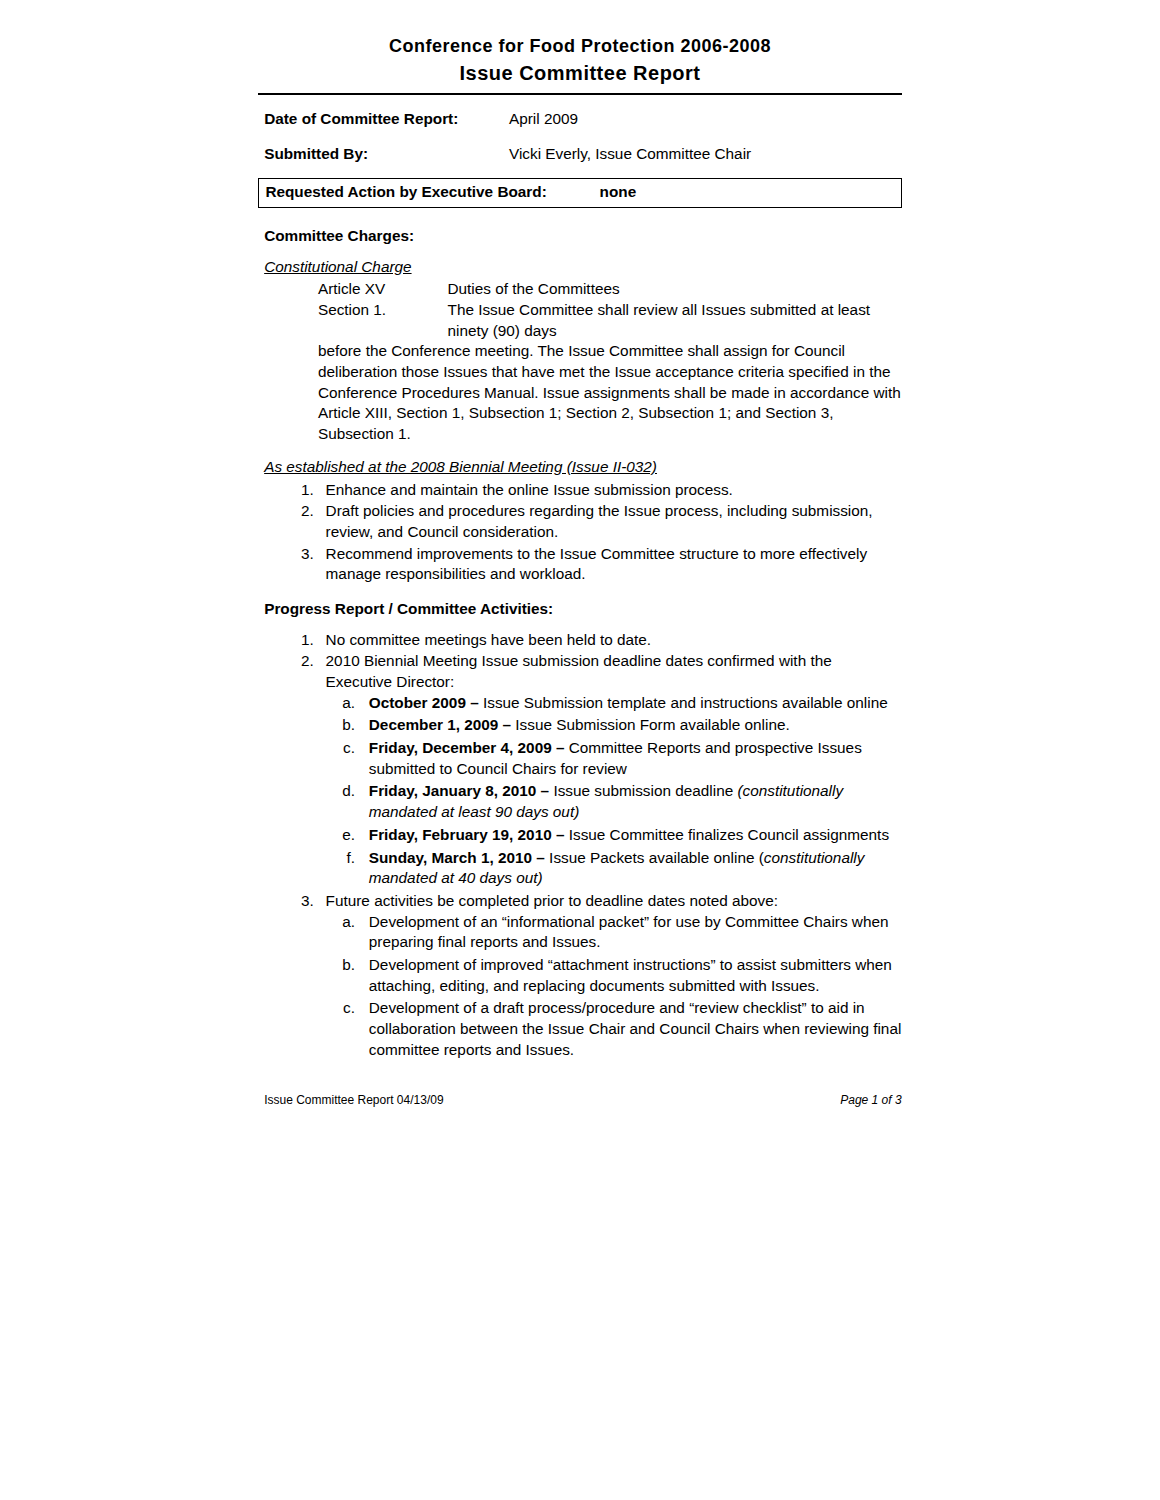Conference for Food Protection 2006-2008
Issue Committee Report
Date of Committee Report:
April 2009
Submitted By:
Vicki Everly, Issue Committee Chair
Requested Action by Executive Board: none
Committee Charges:
Constitutional Charge
Article XV
Duties of the Committees
Section 1.
The Issue Committee shall review all Issues submitted at least ninety (90) days
before the Conference meeting. The Issue Committee shall assign for Council deliberation those Issues that have met the Issue acceptance criteria specified in the Conference Procedures Manual. Issue assignments shall be made in accordance with Article XIII, Section 1, Subsection 1; Section 2, Subsection 1; and Section 3, Subsection 1.
As established at the 2008 Biennial Meeting (Issue II-032)
Enhance and maintain the online Issue submission process.
Draft policies and procedures regarding the Issue process, including submission, review, and Council consideration.
Recommend improvements to the Issue Committee structure to more effectively manage responsibilities and workload.
Progress Report / Committee Activities:
No committee meetings have been held to date.
2010 Biennial Meeting Issue submission deadline dates confirmed with the Executive Director:
October 2009 – Issue Submission template and instructions available online
December 1, 2009 – Issue Submission Form available online.
Friday, December 4, 2009 – Committee Reports and prospective Issues submitted to Council Chairs for review
Friday, January 8, 2010 – Issue submission deadline (constitutionally mandated at least 90 days out)
Friday, February 19, 2010 – Issue Committee finalizes Council assignments
Sunday, March 1, 2010 – Issue Packets available online (constitutionally mandated at 40 days out)
Future activities be completed prior to deadline dates noted above:
Development of an “informational packet” for use by Committee Chairs when preparing final reports and Issues.
Development of improved “attachment instructions” to assist submitters when attaching, editing, and replacing documents submitted with Issues.
Development of a draft process/procedure and “review checklist” to aid in collaboration between the Issue Chair and Council Chairs when reviewing final committee reports and Issues.
Issue Committee Report 04/13/09
Page 1 of 3